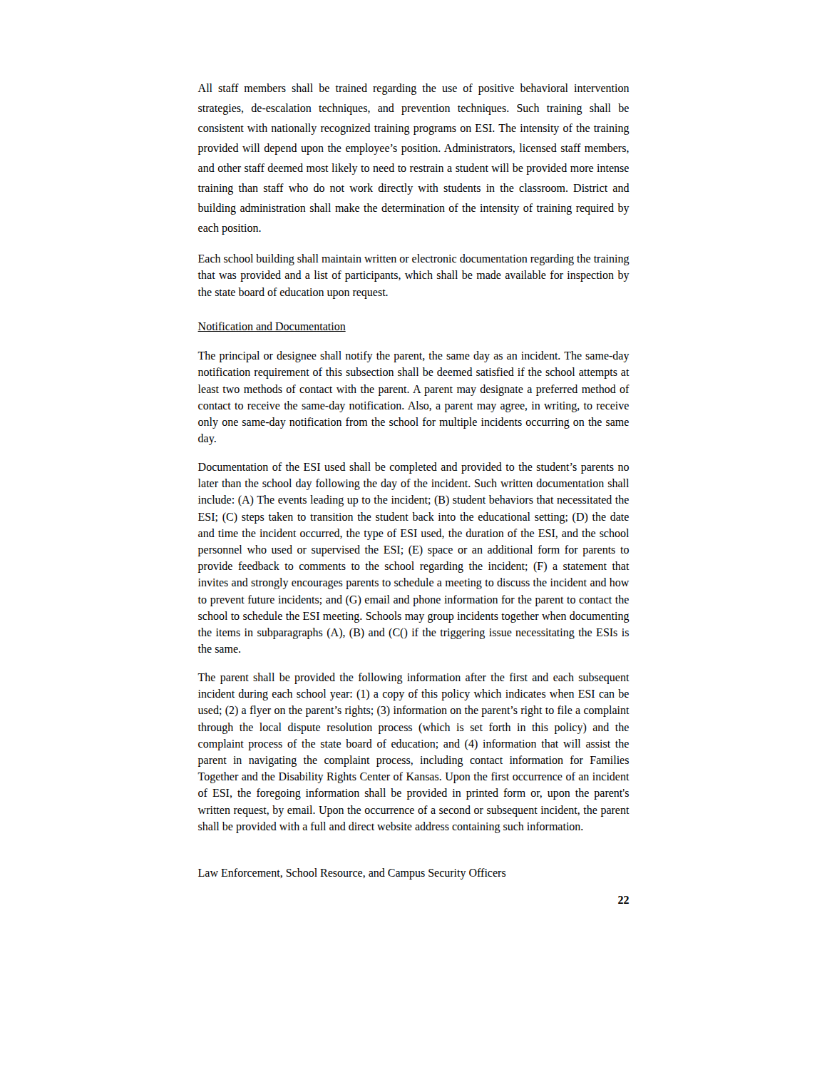All staff members shall be trained regarding the use of positive behavioral intervention strategies, de-escalation techniques, and prevention techniques. Such training shall be consistent with nationally recognized training programs on ESI. The intensity of the training provided will depend upon the employee’s position. Administrators, licensed staff members, and other staff deemed most likely to need to restrain a student will be provided more intense training than staff who do not work directly with students in the classroom. District and building administration shall make the determination of the intensity of training required by each position.
Each school building shall maintain written or electronic documentation regarding the training that was provided and a list of participants, which shall be made available for inspection by the state board of education upon request.
Notification and Documentation
The principal or designee shall notify the parent, the same day as an incident. The same-day notification requirement of this subsection shall be deemed satisfied if the school attempts at least two methods of contact with the parent. A parent may designate a preferred method of contact to receive the same-day notification. Also, a parent may agree, in writing, to receive only one same-day notification from the school for multiple incidents occurring on the same day.
Documentation of the ESI used shall be completed and provided to the student’s parents no later than the school day following the day of the incident. Such written documentation shall include: (A) The events leading up to the incident; (B) student behaviors that necessitated the ESI; (C) steps taken to transition the student back into the educational setting; (D) the date and time the incident occurred, the type of ESI used, the duration of the ESI, and the school personnel who used or supervised the ESI; (E) space or an additional form for parents to provide feedback to comments to the school regarding the incident; (F) a statement that invites and strongly encourages parents to schedule a meeting to discuss the incident and how to prevent future incidents; and (G) email and phone information for the parent to contact the school to schedule the ESI meeting. Schools may group incidents together when documenting the items in subparagraphs (A), (B) and (C() if the triggering issue necessitating the ESIs is the same.
The parent shall be provided the following information after the first and each subsequent incident during each school year: (1) a copy of this policy which indicates when ESI can be used; (2) a flyer on the parent’s rights; (3) information on the parent’s right to file a complaint through the local dispute resolution process (which is set forth in this policy) and the complaint process of the state board of education; and (4) information that will assist the parent in navigating the complaint process, including contact information for Families Together and the Disability Rights Center of Kansas. Upon the first occurrence of an incident of ESI, the foregoing information shall be provided in printed form or, upon the parent's written request, by email. Upon the occurrence of a second or subsequent incident, the parent shall be provided with a full and direct website address containing such information.
Law Enforcement, School Resource, and Campus Security Officers
22